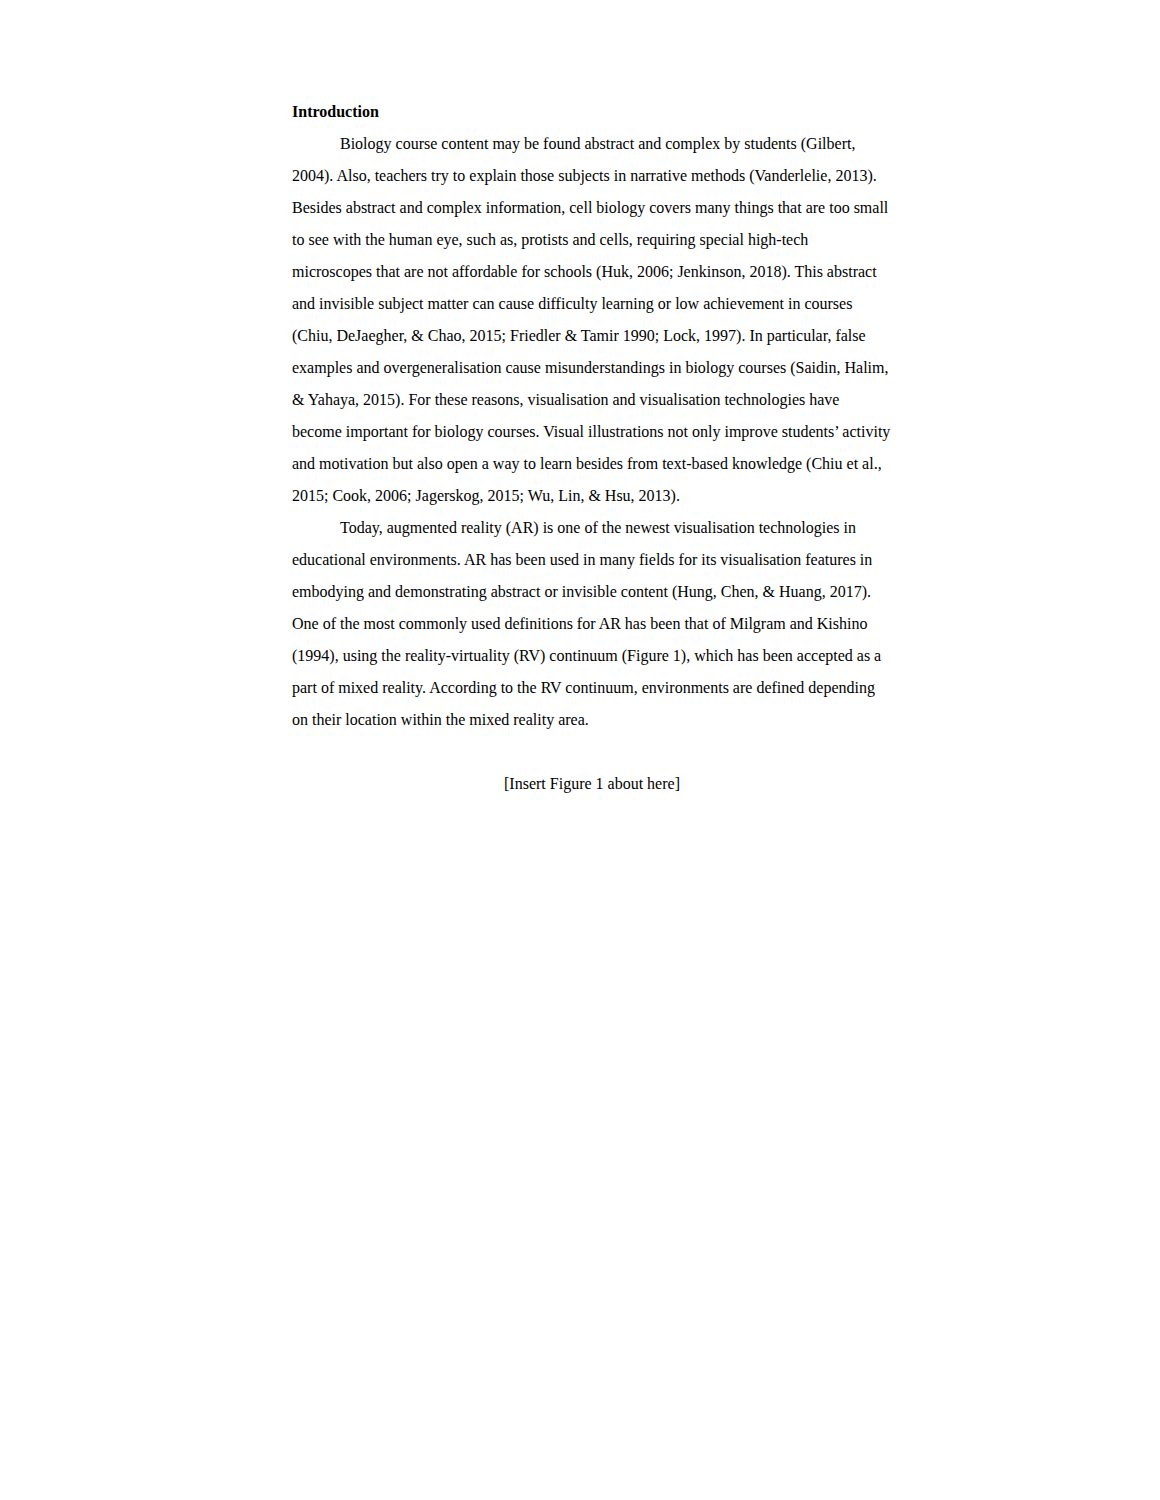Introduction
Biology course content may be found abstract and complex by students (Gilbert, 2004). Also, teachers try to explain those subjects in narrative methods (Vanderlelie, 2013). Besides abstract and complex information, cell biology covers many things that are too small to see with the human eye, such as, protists and cells, requiring special high-tech microscopes that are not affordable for schools (Huk, 2006; Jenkinson, 2018). This abstract and invisible subject matter can cause difficulty learning or low achievement in courses (Chiu, DeJaegher, & Chao, 2015; Friedler & Tamir 1990; Lock, 1997). In particular, false examples and overgeneralisation cause misunderstandings in biology courses (Saidin, Halim, & Yahaya, 2015). For these reasons, visualisation and visualisation technologies have become important for biology courses. Visual illustrations not only improve students’ activity and motivation but also open a way to learn besides from text-based knowledge (Chiu et al., 2015; Cook, 2006; Jagerskog, 2015; Wu, Lin, & Hsu, 2013).
Today, augmented reality (AR) is one of the newest visualisation technologies in educational environments. AR has been used in many fields for its visualisation features in embodying and demonstrating abstract or invisible content (Hung, Chen, & Huang, 2017). One of the most commonly used definitions for AR has been that of Milgram and Kishino (1994), using the reality-virtuality (RV) continuum (Figure 1), which has been accepted as a part of mixed reality. According to the RV continuum, environments are defined depending on their location within the mixed reality area.
[Insert Figure 1 about here]